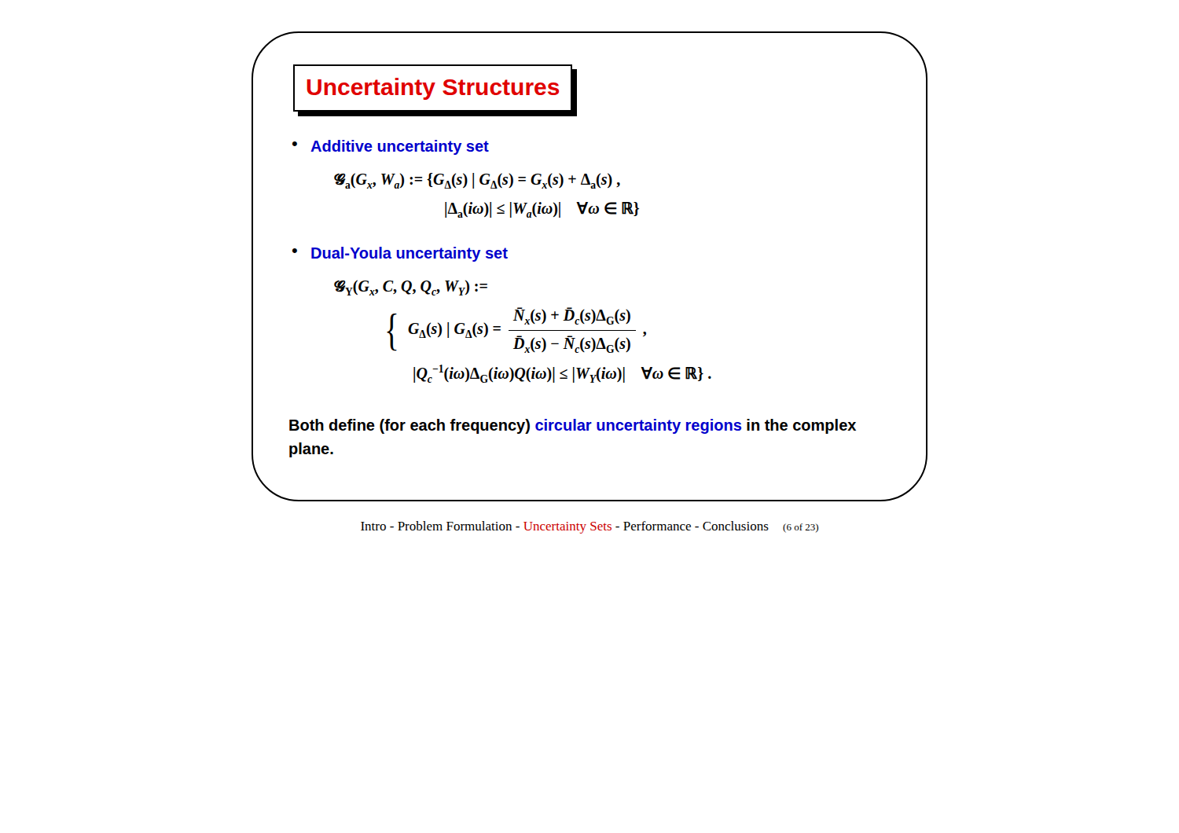Uncertainty Structures
Additive uncertainty set
𝓖a(Gx, Wa) := {GΔ(s) | GΔ(s) = Gx(s) + Δa(s) ,
|Δa(iω)| ≤ |Wa(iω)| ∀ω ∈ ℝ}
Dual-Youla uncertainty set
𝓖Y(Gx, C, Q, Qc, WY) :=
{ GΔ(s) | GΔ(s) = N̄x(s) + D̄c(s)ΔG(s) D̄x(s) − N̄c(s)ΔG(s) ,
|Qc−1(iω)ΔG(iω)Q(iω)| ≤ |WY(iω)| ∀ω ∈ ℝ} .
Both define (for each frequency) circular uncertainty regions in the complex plane.
Intro - Problem Formulation - Uncertainty Sets - Performance - Conclusions (6 of 23)